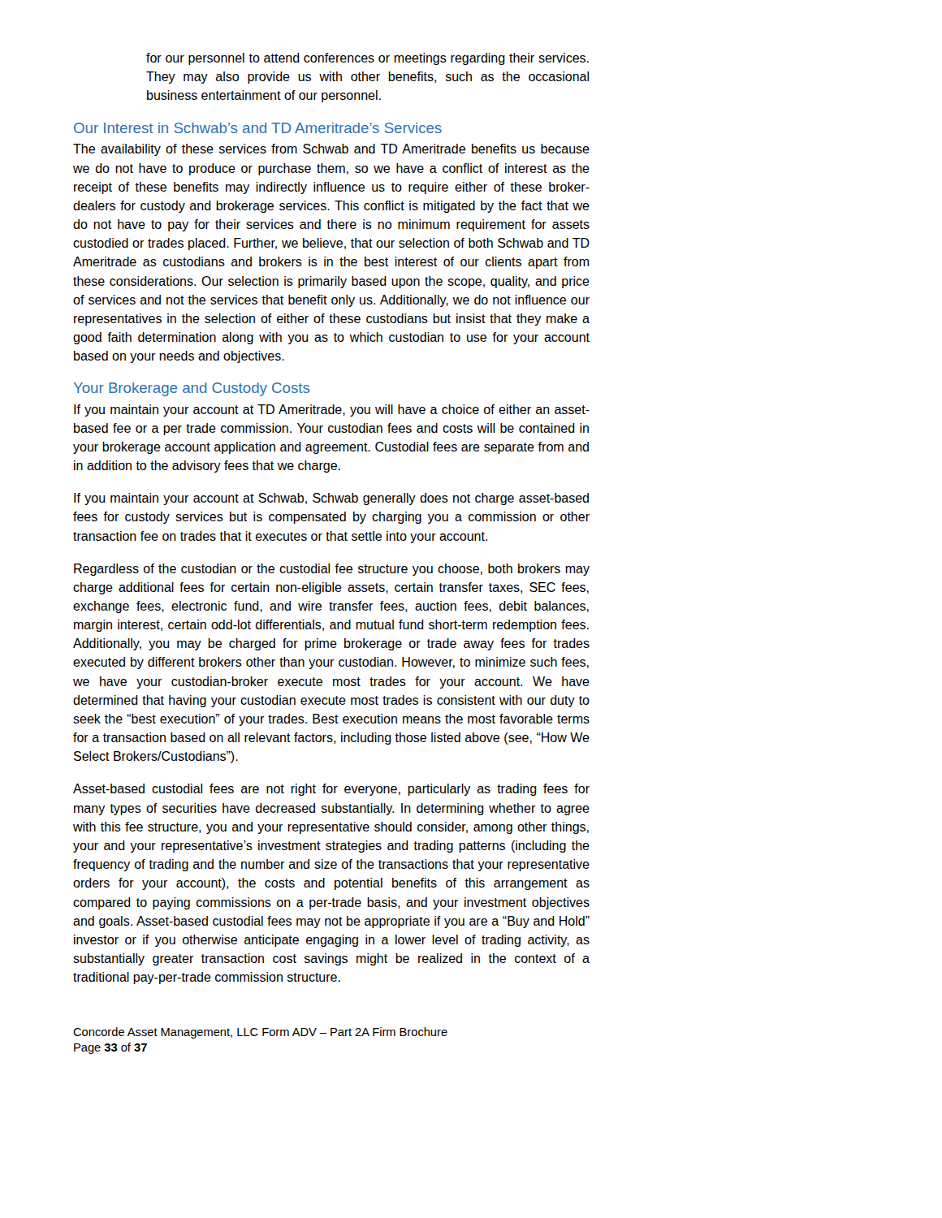for our personnel to attend conferences or meetings regarding their services. They may also provide us with other benefits, such as the occasional business entertainment of our personnel.
Our Interest in Schwab’s and TD Ameritrade’s Services
The availability of these services from Schwab and TD Ameritrade benefits us because we do not have to produce or purchase them, so we have a conflict of interest as the receipt of these benefits may indirectly influence us to require either of these broker-dealers for custody and brokerage services. This conflict is mitigated by the fact that we do not have to pay for their services and there is no minimum requirement for assets custodied or trades placed. Further, we believe, that our selection of both Schwab and TD Ameritrade as custodians and brokers is in the best interest of our clients apart from these considerations. Our selection is primarily based upon the scope, quality, and price of services and not the services that benefit only us. Additionally, we do not influence our representatives in the selection of either of these custodians but insist that they make a good faith determination along with you as to which custodian to use for your account based on your needs and objectives.
Your Brokerage and Custody Costs
If you maintain your account at TD Ameritrade, you will have a choice of either an asset-based fee or a per trade commission. Your custodian fees and costs will be contained in your brokerage account application and agreement. Custodial fees are separate from and in addition to the advisory fees that we charge.
If you maintain your account at Schwab, Schwab generally does not charge asset-based fees for custody services but is compensated by charging you a commission or other transaction fee on trades that it executes or that settle into your account.
Regardless of the custodian or the custodial fee structure you choose, both brokers may charge additional fees for certain non-eligible assets, certain transfer taxes, SEC fees, exchange fees, electronic fund, and wire transfer fees, auction fees, debit balances, margin interest, certain odd-lot differentials, and mutual fund short-term redemption fees. Additionally, you may be charged for prime brokerage or trade away fees for trades executed by different brokers other than your custodian. However, to minimize such fees, we have your custodian-broker execute most trades for your account. We have determined that having your custodian execute most trades is consistent with our duty to seek the “best execution” of your trades. Best execution means the most favorable terms for a transaction based on all relevant factors, including those listed above (see, “How We Select Brokers/Custodians”).
Asset-based custodial fees are not right for everyone, particularly as trading fees for many types of securities have decreased substantially. In determining whether to agree with this fee structure, you and your representative should consider, among other things, your and your representative’s investment strategies and trading patterns (including the frequency of trading and the number and size of the transactions that your representative orders for your account), the costs and potential benefits of this arrangement as compared to paying commissions on a per-trade basis, and your investment objectives and goals. Asset-based custodial fees may not be appropriate if you are a “Buy and Hold” investor or if you otherwise anticipate engaging in a lower level of trading activity, as substantially greater transaction cost savings might be realized in the context of a traditional pay-per-trade commission structure.
Concorde Asset Management, LLC Form ADV – Part 2A Firm Brochure
Page 33 of 37